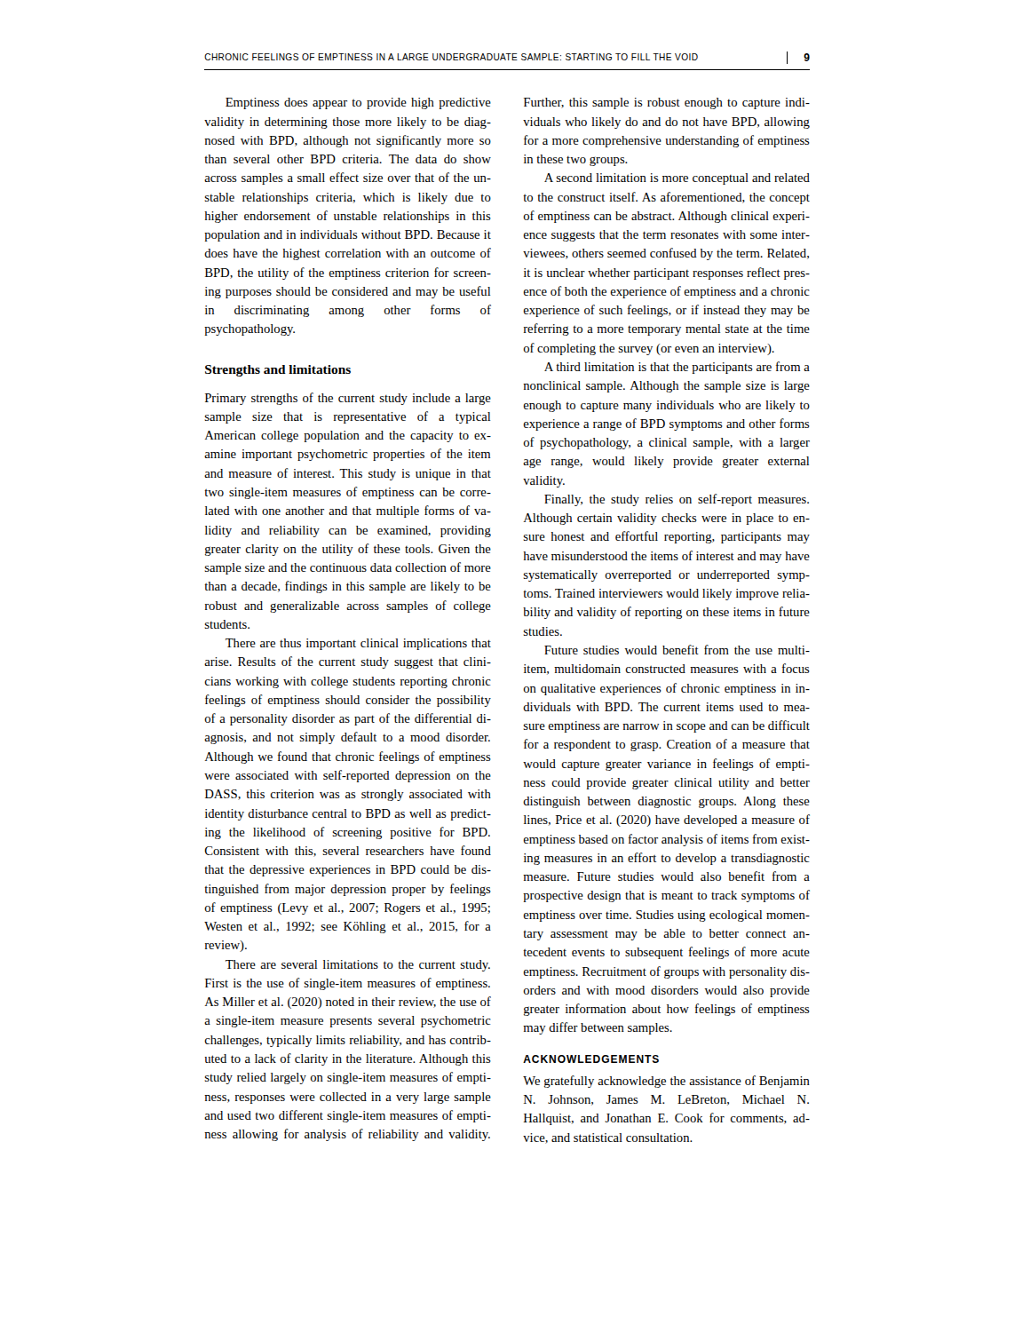Chronic feelings of emptiness in a large undergraduate sample: Starting to fill the void
9
Emptiness does appear to provide high predictive validity in determining those more likely to be diagnosed with BPD, although not significantly more so than several other BPD criteria. The data do show across samples a small effect size over that of the unstable relationships criteria, which is likely due to higher endorsement of unstable relationships in this population and in individuals without BPD. Because it does have the highest correlation with an outcome of BPD, the utility of the emptiness criterion for screening purposes should be considered and may be useful in discriminating among other forms of psychopathology.
Strengths and limitations
Primary strengths of the current study include a large sample size that is representative of a typical American college population and the capacity to examine important psychometric properties of the item and measure of interest. This study is unique in that two single-item measures of emptiness can be correlated with one another and that multiple forms of validity and reliability can be examined, providing greater clarity on the utility of these tools. Given the sample size and the continuous data collection of more than a decade, findings in this sample are likely to be robust and generalizable across samples of college students.
There are thus important clinical implications that arise. Results of the current study suggest that clinicians working with college students reporting chronic feelings of emptiness should consider the possibility of a personality disorder as part of the differential diagnosis, and not simply default to a mood disorder. Although we found that chronic feelings of emptiness were associated with self-reported depression on the DASS, this criterion was as strongly associated with identity disturbance central to BPD as well as predicting the likelihood of screening positive for BPD. Consistent with this, several researchers have found that the depressive experiences in BPD could be distinguished from major depression proper by feelings of emptiness (Levy et al., 2007; Rogers et al., 1995; Westen et al., 1992; see Köhling et al., 2015, for a review).
There are several limitations to the current study. First is the use of single-item measures of emptiness. As Miller et al. (2020) noted in their review, the use of a single-item measure presents several psychometric challenges, typically limits reliability, and has contributed to a lack of clarity in the literature. Although this study relied largely on single-item measures of emptiness, responses were collected in a very large sample and used two different single-item measures of emptiness allowing for analysis of reliability and validity. Further, this sample is robust enough to capture individuals who likely do and do not have BPD, allowing for a more comprehensive understanding of emptiness in these two groups.
A second limitation is more conceptual and related to the construct itself. As aforementioned, the concept of emptiness can be abstract. Although clinical experience suggests that the term resonates with some interviewees, others seemed confused by the term. Related, it is unclear whether participant responses reflect presence of both the experience of emptiness and a chronic experience of such feelings, or if instead they may be referring to a more temporary mental state at the time of completing the survey (or even an interview).
A third limitation is that the participants are from a nonclinical sample. Although the sample size is large enough to capture many individuals who are likely to experience a range of BPD symptoms and other forms of psychopathology, a clinical sample, with a larger age range, would likely provide greater external validity.
Finally, the study relies on self-report measures. Although certain validity checks were in place to ensure honest and effortful reporting, participants may have misunderstood the items of interest and may have systematically overreported or underreported symptoms. Trained interviewers would likely improve reliability and validity of reporting on these items in future studies.
Future studies would benefit from the use multiitem, multidomain constructed measures with a focus on qualitative experiences of chronic emptiness in individuals with BPD. The current items used to measure emptiness are narrow in scope and can be difficult for a respondent to grasp. Creation of a measure that would capture greater variance in feelings of emptiness could provide greater clinical utility and better distinguish between diagnostic groups. Along these lines, Price et al. (2020) have developed a measure of emptiness based on factor analysis of items from existing measures in an effort to develop a transdiagnostic measure. Future studies would also benefit from a prospective design that is meant to track symptoms of emptiness over time. Studies using ecological momentary assessment may be able to better connect antecedent events to subsequent feelings of more acute emptiness. Recruitment of groups with personality disorders and with mood disorders would also provide greater information about how feelings of emptiness may differ between samples.
ACKNOWLEDGEMENTS
We gratefully acknowledge the assistance of Benjamin N. Johnson, James M. LeBreton, Michael N. Hallquist, and Jonathan E. Cook for comments, advice, and statistical consultation.